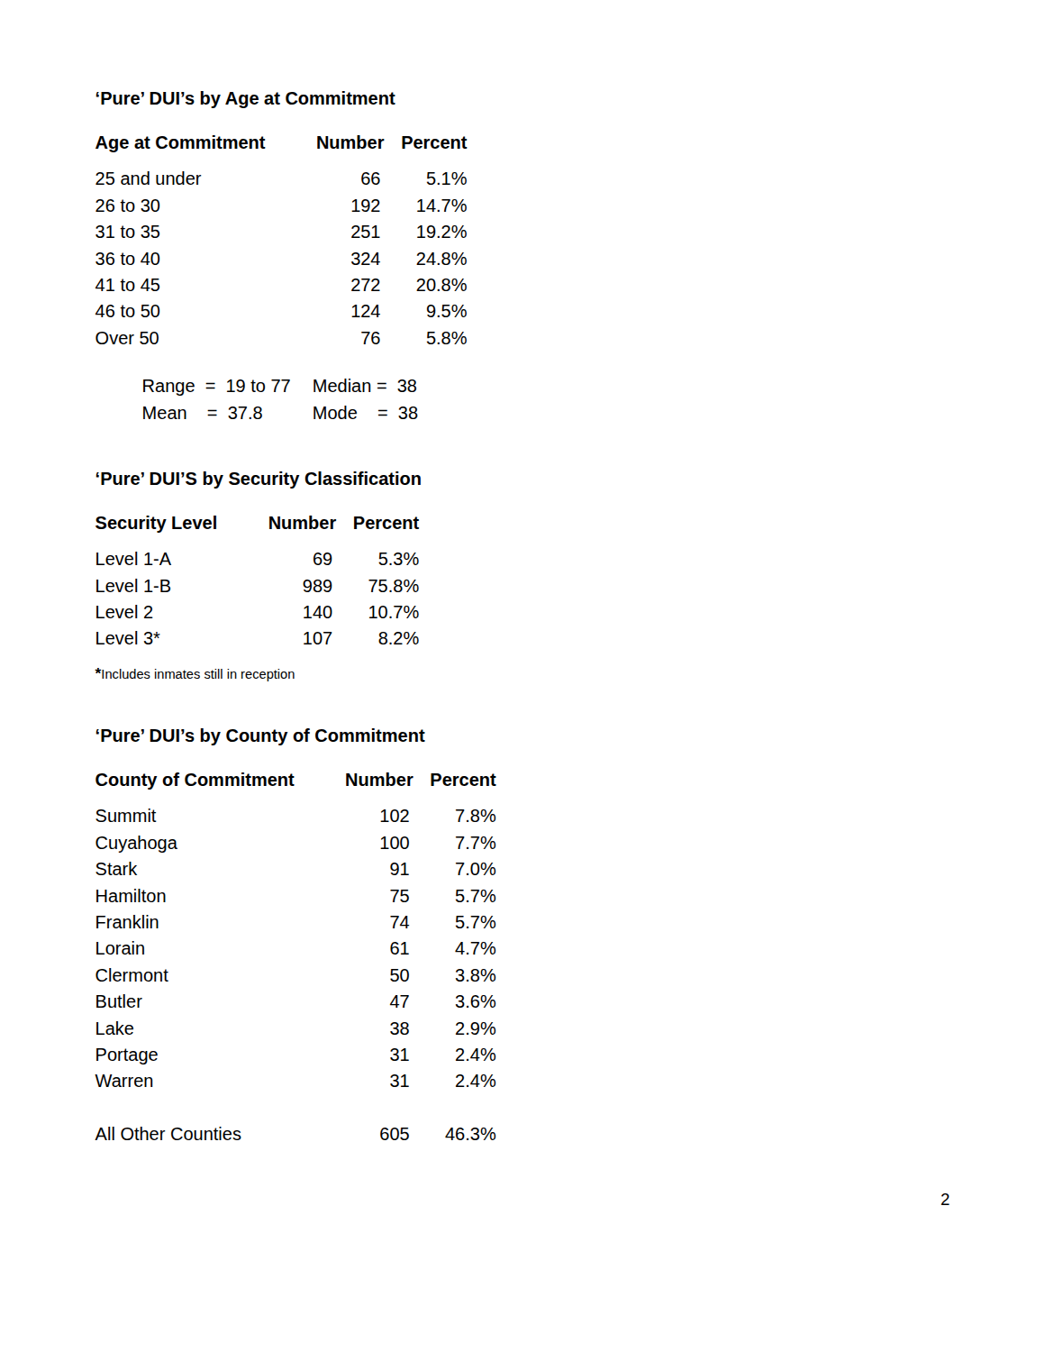‘Pure’ DUI’s by Age at Commitment
| Age at Commitment | Number | Percent |
| --- | --- | --- |
| 25 and under | 66 | 5.1% |
| 26 to 30 | 192 | 14.7% |
| 31 to 35 | 251 | 19.2% |
| 36 to 40 | 324 | 24.8% |
| 41 to 45 | 272 | 20.8% |
| 46 to 50 | 124 | 9.5% |
| Over 50 | 76 | 5.8% |
| Range = 19 to 77 | Median = 38 |
| Mean = 37.8 | Mode = 38 |
‘Pure’ DUI’S by Security Classification
| Security Level | Number | Percent |
| --- | --- | --- |
| Level 1-A | 69 | 5.3% |
| Level 1-B | 989 | 75.8% |
| Level 2 | 140 | 10.7% |
| Level 3* | 107 | 8.2% |
*Includes inmates still in reception
‘Pure’ DUI’s by County of Commitment
| County of Commitment | Number | Percent |
| --- | --- | --- |
| Summit | 102 | 7.8% |
| Cuyahoga | 100 | 7.7% |
| Stark | 91 | 7.0% |
| Hamilton | 75 | 5.7% |
| Franklin | 74 | 5.7% |
| Lorain | 61 | 4.7% |
| Clermont | 50 | 3.8% |
| Butler | 47 | 3.6% |
| Lake | 38 | 2.9% |
| Portage | 31 | 2.4% |
| Warren | 31 | 2.4% |
| All Other Counties | 605 | 46.3% |
2